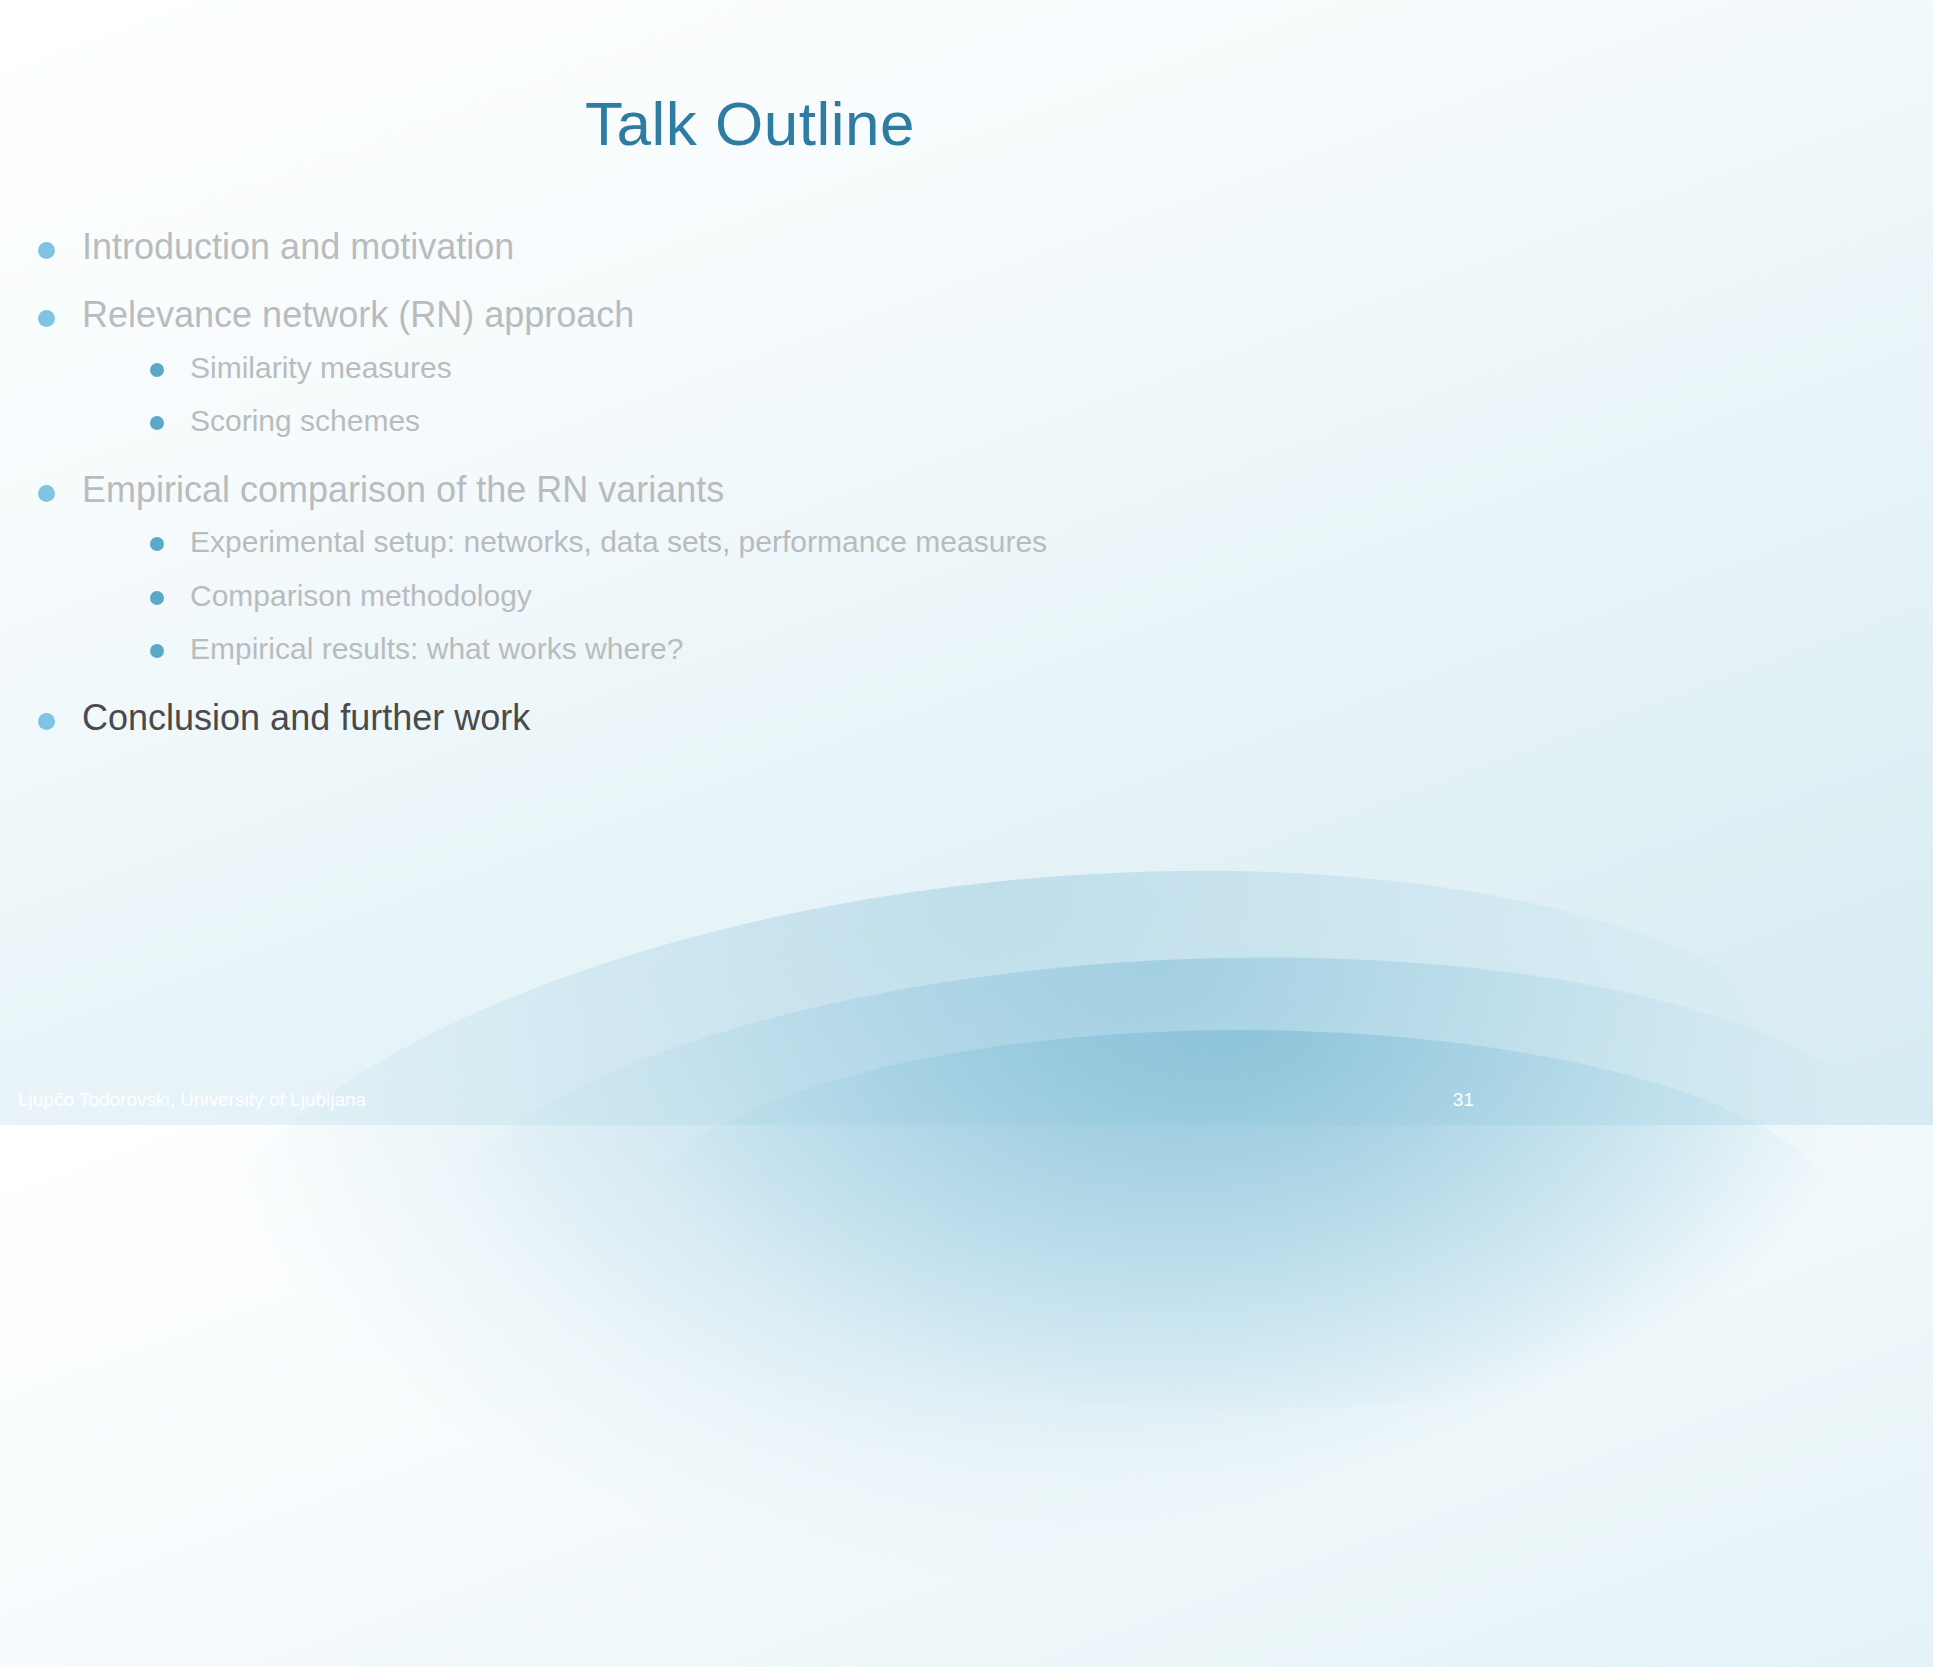Talk Outline
Introduction and motivation
Relevance network (RN) approach
Similarity measures
Scoring schemes
Empirical comparison of the RN variants
Experimental setup: networks, data sets, performance measures
Comparison methodology
Empirical results: what works where?
Conclusion and further work
Ljupčo Todorovski, University of Ljubljana
31